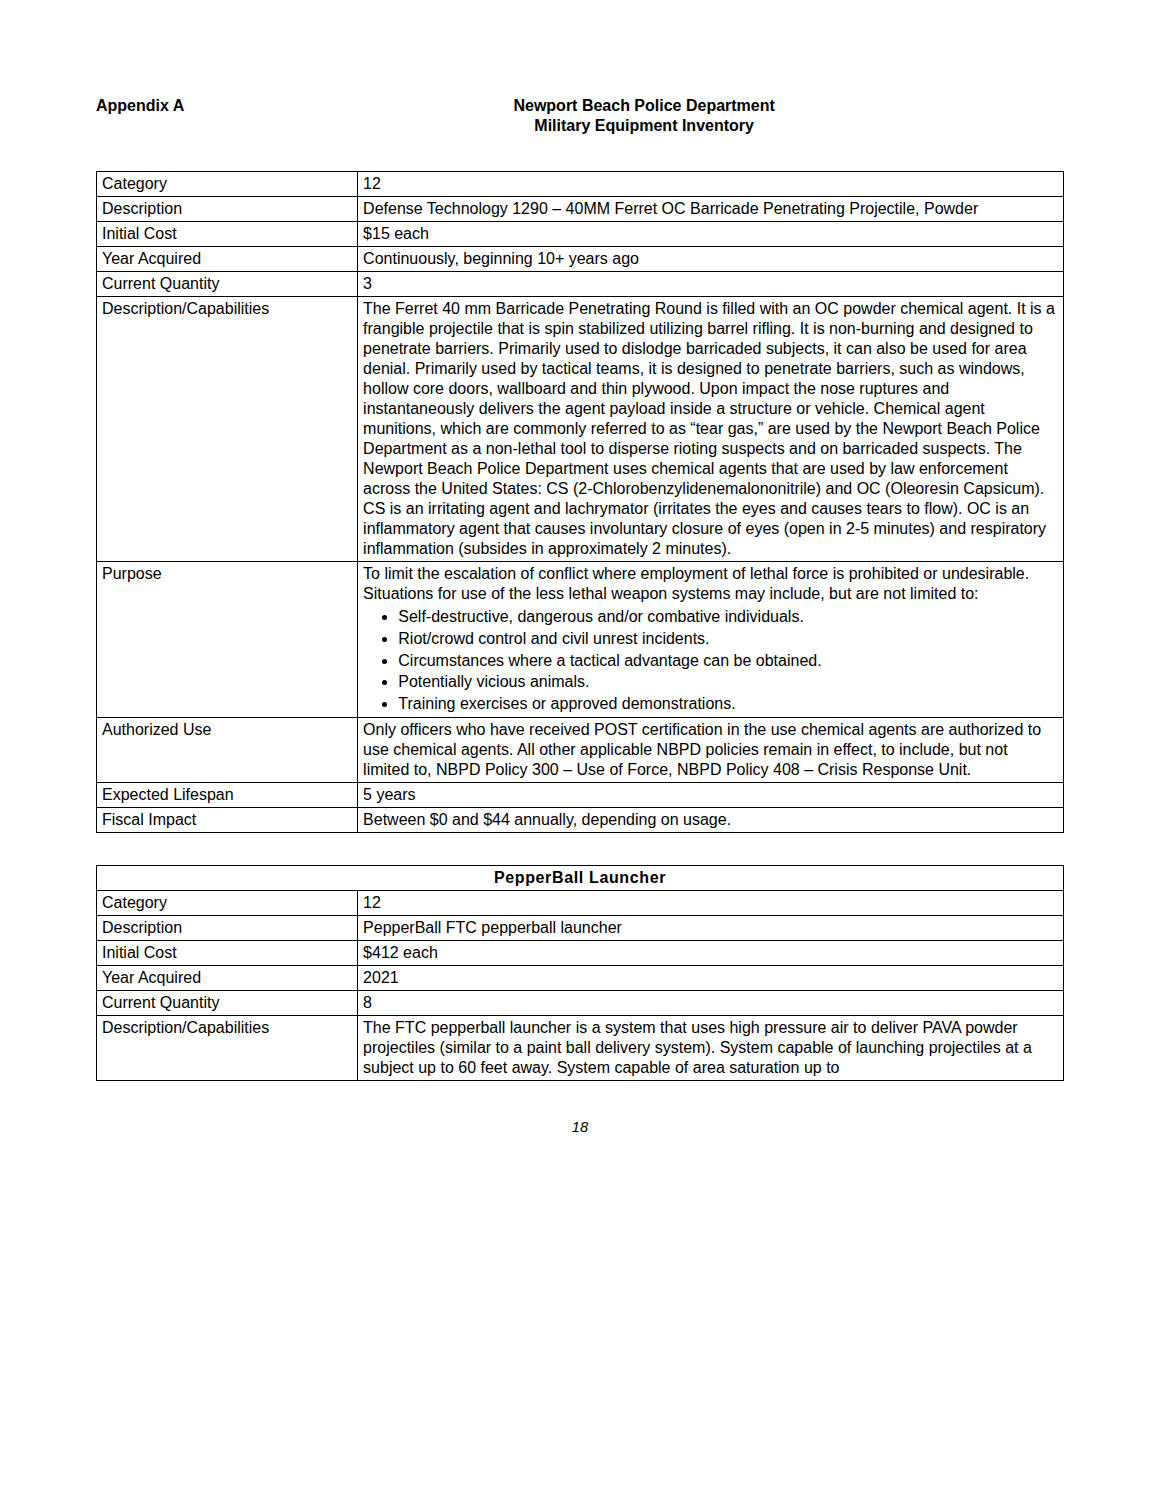Appendix A
Newport Beach Police Department Military Equipment Inventory
| Category | 12 |
| Description | Defense Technology 1290 – 40MM Ferret OC Barricade Penetrating Projectile, Powder |
| Initial Cost | $15 each |
| Year Acquired | Continuously, beginning 10+ years ago |
| Current Quantity | 3 |
| Description/Capabilities | The Ferret 40 mm Barricade Penetrating Round is filled with an OC powder chemical agent. It is a frangible projectile that is spin stabilized utilizing barrel rifling. It is non-burning and designed to penetrate barriers. Primarily used to dislodge barricaded subjects, it can also be used for area denial. Primarily used by tactical teams, it is designed to penetrate barriers, such as windows, hollow core doors, wallboard and thin plywood. Upon impact the nose ruptures and instantaneously delivers the agent payload inside a structure or vehicle. Chemical agent munitions, which are commonly referred to as “tear gas,” are used by the Newport Beach Police Department as a non-lethal tool to disperse rioting suspects and on barricaded suspects. The Newport Beach Police Department uses chemical agents that are used by law enforcement across the United States: CS (2-Chlorobenzylidenemalononitrile) and OC (Oleoresin Capsicum). CS is an irritating agent and lachrymator (irritates the eyes and causes tears to flow). OC is an inflammatory agent that causes involuntary closure of eyes (open in 2-5 minutes) and respiratory inflammation (subsides in approximately 2 minutes). |
| Purpose | To limit the escalation of conflict where employment of lethal force is prohibited or undesirable. Situations for use of the less lethal weapon systems may include, but are not limited to: Self-destructive, dangerous and/or combative individuals. Riot/crowd control and civil unrest incidents. Circumstances where a tactical advantage can be obtained. Potentially vicious animals. Training exercises or approved demonstrations. |
| Authorized Use | Only officers who have received POST certification in the use chemical agents are authorized to use chemical agents. All other applicable NBPD policies remain in effect, to include, but not limited to, NBPD Policy 300 – Use of Force, NBPD Policy 408 – Crisis Response Unit. |
| Expected Lifespan | 5 years |
| Fiscal Impact | Between $0 and $44 annually, depending on usage. |
PepperBall Launcher
| Category | 12 |
| Description | PepperBall FTC pepperball launcher |
| Initial Cost | $412 each |
| Year Acquired | 2021 |
| Current Quantity | 8 |
| Description/Capabilities | The FTC pepperball launcher is a system that uses high pressure air to deliver PAVA powder projectiles (similar to a paint ball delivery system). System capable of launching projectiles at a subject up to 60 feet away. System capable of area saturation up to |
18